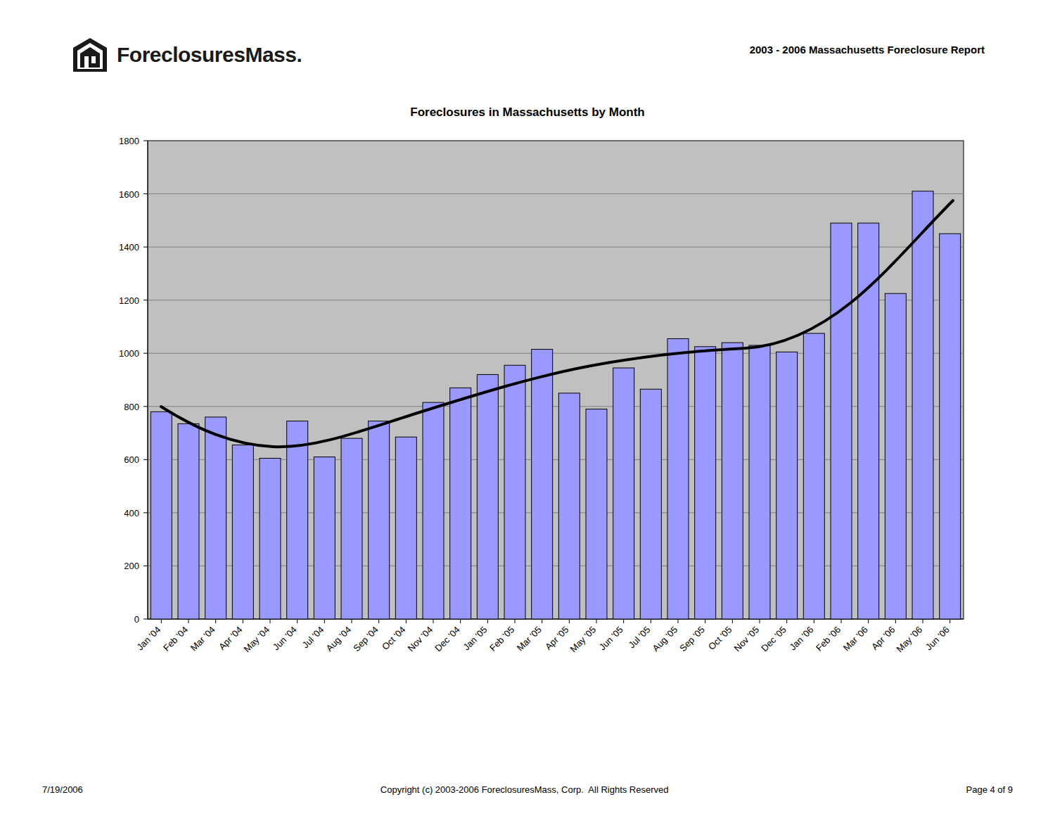ForeclosuresMass.
2003 - 2006 Massachusetts Foreclosure Report
Foreclosures in Massachusetts by Month
0 200 400 600 800 1000 1200 1400 1600 1800 Jan '04 Feb '04 Mar '04 Apr '04 May '04 Jun '04 Jul '04 Aug '04 Sep '04 Oct '04 Nov '04 Dec '04 Jan '05 Feb '05 Mar '05 Apr '05 May '05 Jun '05 Jul '05 Aug '05 Sep '05 Oct '05 Nov '05 Dec '05 Jan '06 Feb '06 Mar '06 Apr '06 May '06 Jun '06
7/19/2006
Copyright (c) 2003-2006 ForeclosuresMass, Corp. All Rights Reserved
Page 4 of 9